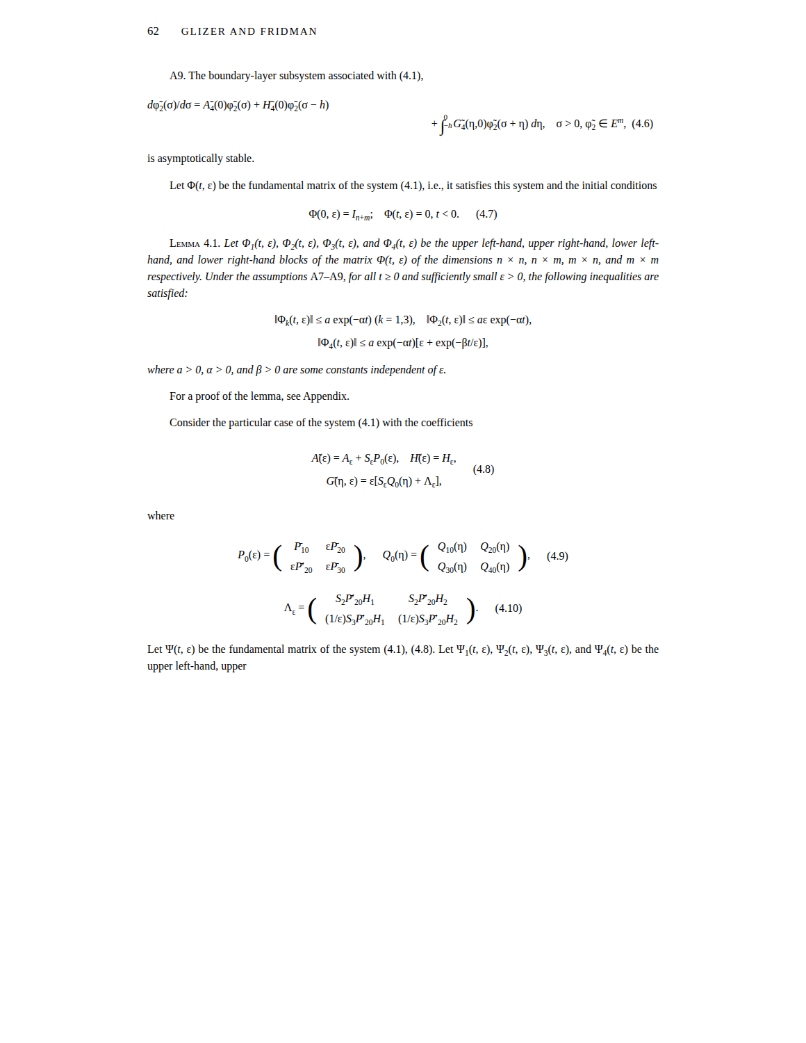62 GLIZER AND FRIDMAN
A9. The boundary-layer subsystem associated with (4.1),
dφ̃2(σ)/dσ = Ã4(0)φ̃2(σ) + H̃4(0)φ̃2(σ − h)
+ ∫0−h G̃4(η,0)φ̃2(σ + η) dη, σ > 0, φ̃2 ∈ Em, (4.6)
is asymptotically stable.
Let Φ(t, ε) be the fundamental matrix of the system (4.1), i.e., it satisfies this system and the initial conditions
Φ(0, ε) = In+m; Φ(t, ε) = 0, t < 0. (4.7)
Lemma 4.1. Let Φ1(t, ε), Φ2(t, ε), Φ3(t, ε), and Φ4(t, ε) be the upper left-hand, upper right-hand, lower left-hand, and lower right-hand blocks of the matrix Φ(t, ε) of the dimensions n × n, n × m, m × n, and m × m respectively. Under the assumptions A7–A9, for all t ≥ 0 and sufficiently small ε > 0, the following inequalities are satisfied:
‖Φk(t, ε)‖ ≤ a exp(−αt) (k = 1,3), ‖Φ2(t, ε)‖ ≤ aε exp(−αt),
‖Φ4(t, ε)‖ ≤ a exp(−αt)[ε + exp(−βt/ε)],
where a > 0, α > 0, and β > 0 are some constants independent of ε.
For a proof of the lemma, see Appendix.
Consider the particular case of the system (4.1) with the coefficients
Ã(ε) = Aε + SεP0(ε), H̃(ε) = Hε,
G̃(η, ε) = ε[SεQ0(η) + Λε],
(4.8)
where
P0(ε) = (
| P ̄ 10 | ε P ̄ 20 |
| ε P ̄′ 20 | ε P ̄ 30 |
) , Q0(η) = (
| Q 10 (η) | Q 20 (η) |
| Q 30 (η) | Q 40 (η) |
) , (4.9)
Λε = (
| S 2 P ̄′ 20 H 1 | S 2 P ̄′ 20 H 2 |
| (1/ε) S 3 P ̄′ 20 H 1 | (1/ε) S 3 P ̄′ 20 H 2 |
) . (4.10)
Let Ψ(t, ε) be the fundamental matrix of the system (4.1), (4.8). Let Ψ1(t, ε), Ψ2(t, ε), Ψ3(t, ε), and Ψ4(t, ε) be the upper left-hand, upper